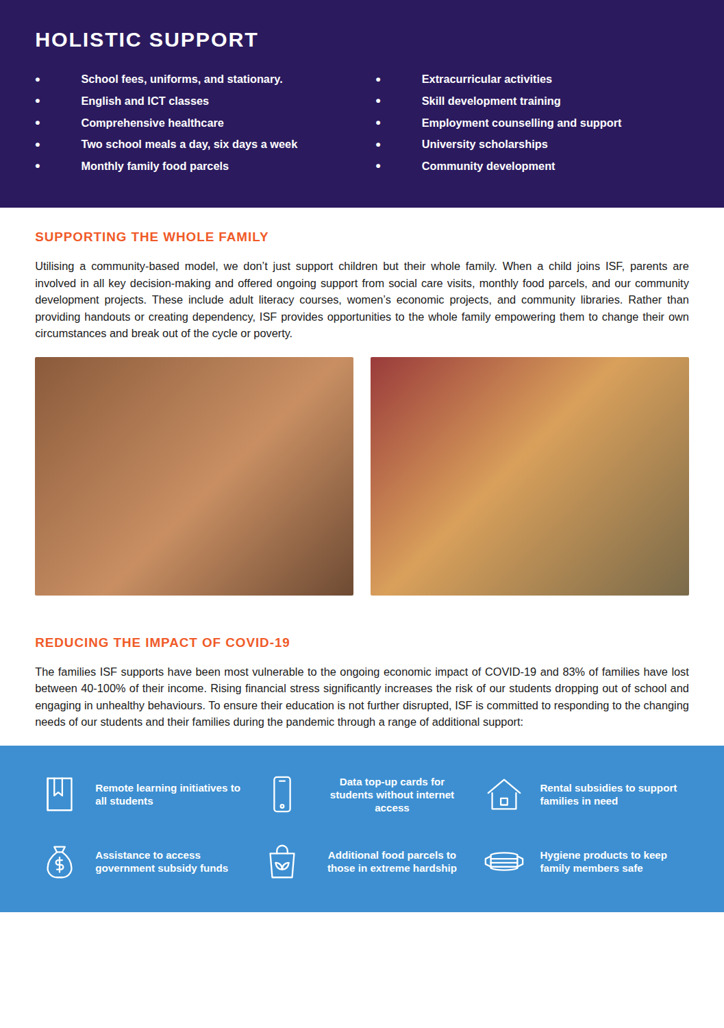Holistic Support
School fees, uniforms, and stationary.
English and ICT classes
Comprehensive healthcare
Two school meals a day, six days a week
Monthly family food parcels
Extracurricular activities
Skill development training
Employment counselling and support
University scholarships
Community development
Supporting the Whole Family
Utilising a community-based model, we don’t just support children but their whole family. When a child joins ISF, parents are involved in all key decision-making and offered ongoing support from social care visits, monthly food parcels, and our community development projects. These include adult literacy courses, women’s economic projects, and community libraries. Rather than providing handouts or creating dependency, ISF provides opportunities to the whole family empowering them to change their own circumstances and break out of the cycle or poverty.
Reducing the Impact of COVID-19
The families ISF supports have been most vulnerable to the ongoing economic impact of COVID-19 and 83% of families have lost between 40-100% of their income. Rising financial stress significantly increases the risk of our students dropping out of school and engaging in unhealthy behaviours. To ensure their education is not further disrupted, ISF is committed to responding to the changing needs of our students and their families during the pandemic through a range of additional support:
Remote learning initiatives to all students
Data top-up cards for students without internet access
Rental subsidies to support families in need
Assistance to access government subsidy funds
Additional food parcels to those in extreme hardship
Hygiene products to keep family members safe